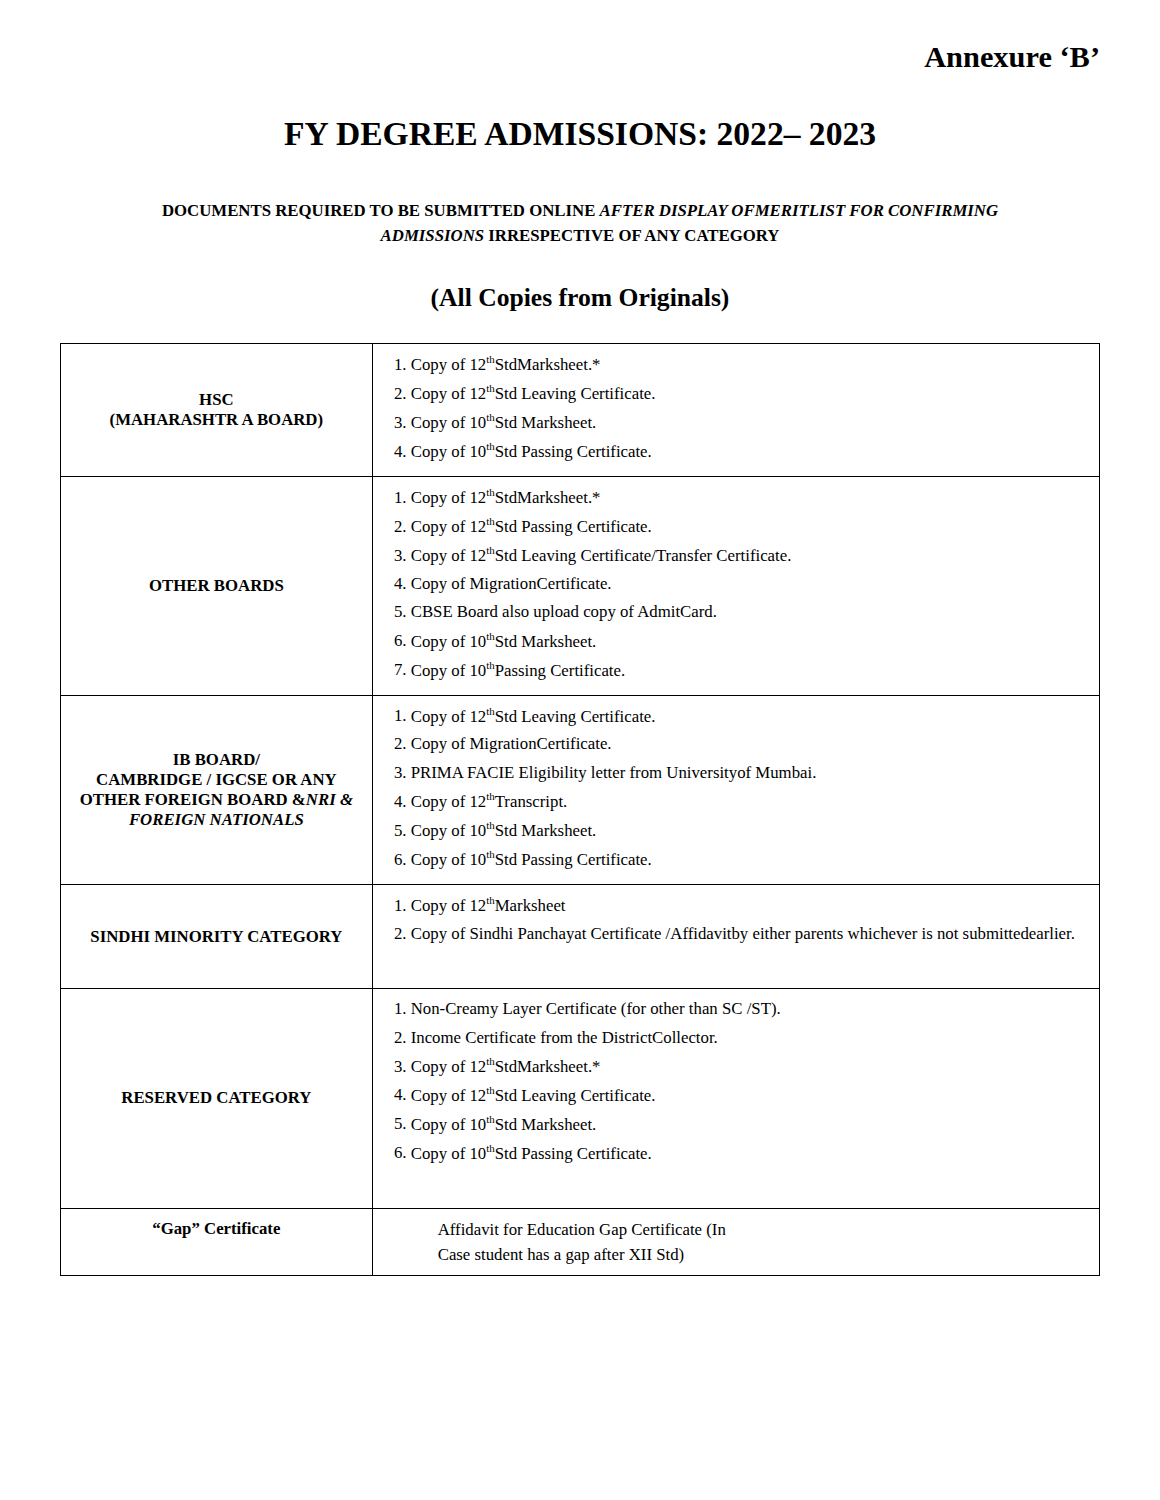Annexure ‘B’
FY DEGREE ADMISSIONS: 2022– 2023
DOCUMENTS REQUIRED TO BE SUBMITTED ONLINE AFTER DISPLAY OFMERITLIST FOR CONFIRMING ADMISSIONS IRRESPECTIVE OF ANY CATEGORY
(All Copies from Originals)
| HSC (MAHARASHTR A BOARD) | Copy of 12 th StdMarksheet.* Copy of 12 th Std Leaving Certificate. Copy of 10 th Std Marksheet. Copy of 10 th Std Passing Certificate. |
| OTHER BOARDS | Copy of 12 th StdMarksheet.* Copy of 12 th Std Passing Certificate. Copy of 12 th Std Leaving Certificate/Transfer Certificate. Copy of MigrationCertificate. CBSE Board also upload copy of AdmitCard. Copy of 10 th Std Marksheet. Copy of 10 th Passing Certificate. |
| IB BOARD/ CAMBRIDGE / IGCSE OR ANY OTHER FOREIGN BOARD & NRI & FOREIGN NATIONALS | Copy of 12 th Std Leaving Certificate. Copy of MigrationCertificate. PRIMA FACIE Eligibility letter from Universityof Mumbai. Copy of 12 th Transcript. Copy of 10 th Std Marksheet. Copy of 10 th Std Passing Certificate. |
| SINDHI MINORITY CATEGORY | Copy of 12 th Marksheet Copy of Sindhi Panchayat Certificate /Affidavitby either parents whichever is not submittedearlier. |
| RESERVED CATEGORY | Non-Creamy Layer Certificate (for other than SC /ST). Income Certificate from the DistrictCollector. Copy of 12 th StdMarksheet.* Copy of 12 th Std Leaving Certificate. Copy of 10 th Std Marksheet. Copy of 10 th Std Passing Certificate. |
| “Gap” Certificate | Affidavit for Education Gap Certificate (In Case student has a gap after XII Std) |